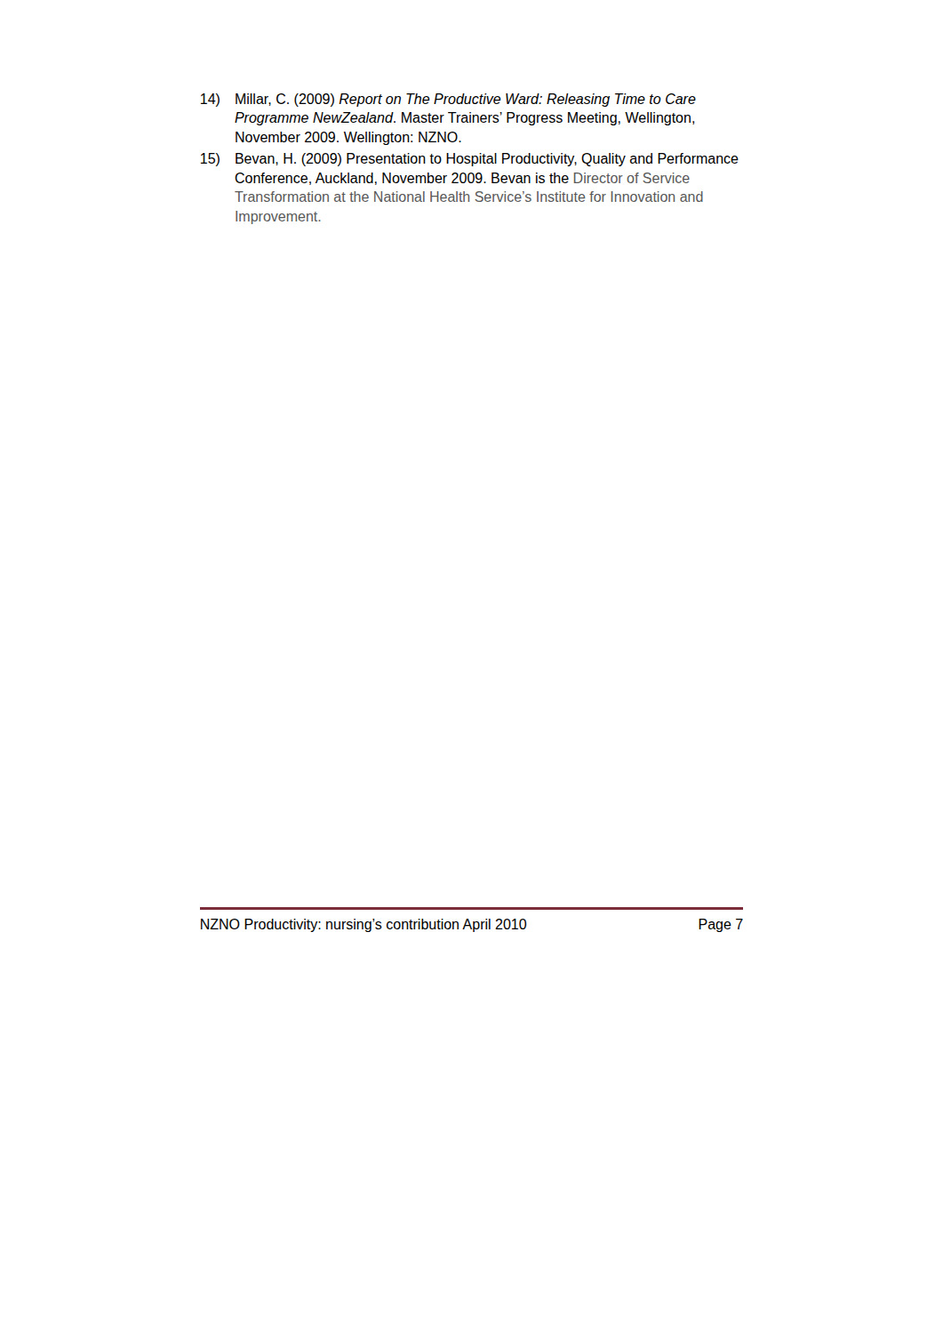14) Millar, C. (2009) Report on The Productive Ward: Releasing Time to Care Programme NewZealand. Master Trainers’ Progress Meeting, Wellington, November 2009. Wellington: NZNO.
15) Bevan, H. (2009) Presentation to Hospital Productivity, Quality and Performance Conference, Auckland, November 2009. Bevan is the Director of Service Transformation at the National Health Service’s Institute for Innovation and Improvement.
NZNO Productivity: nursing’s contribution April 2010
Page 7